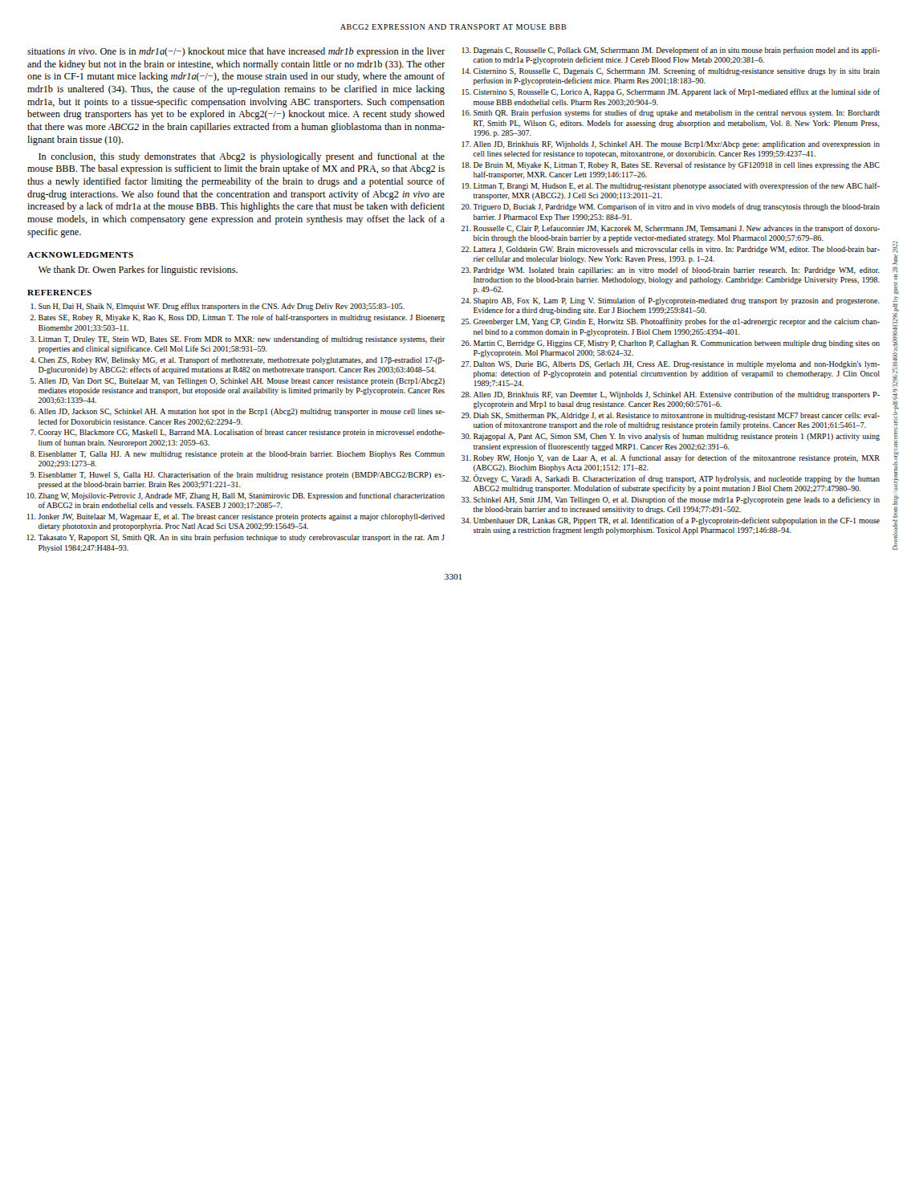ABCG2 EXPRESSION AND TRANSPORT AT MOUSE BBB
Downloaded from http://aacrjournals.org/cancerres/article-pdf/64/9/3296/2530460/zch0090403296.pdf by guest on 28 June 2022
situations in vivo. One is in mdr1a(−/−) knockout mice that have increased mdr1b expression in the liver and the kidney but not in the brain or intestine, which normally contain little or no mdr1b (33). The other one is in CF-1 mutant mice lacking mdr1a(−/−), the mouse strain used in our study, where the amount of mdr1b is unaltered (34). Thus, the cause of the up-regulation remains to be clarified in mice lacking mdr1a, but it points to a tissue-specific compensation involving ABC transporters. Such compensation between drug transporters has yet to be explored in Abcg2(−/−) knockout mice. A recent study showed that there was more ABCG2 in the brain capillaries extracted from a human glioblastoma than in nonmalignant brain tissue (10).
In conclusion, this study demonstrates that Abcg2 is physiologically present and functional at the mouse BBB. The basal expression is sufficient to limit the brain uptake of MX and PRA, so that Abcg2 is thus a newly identified factor limiting the permeability of the brain to drugs and a potential source of drug-drug interactions. We also found that the concentration and transport activity of Abcg2 in vivo are increased by a lack of mdr1a at the mouse BBB. This highlights the care that must be taken with deficient mouse models, in which compensatory gene expression and protein synthesis may offset the lack of a specific gene.
ACKNOWLEDGMENTS
We thank Dr. Owen Parkes for linguistic revisions.
REFERENCES
Sun H, Dai H, Shaik N, Elmquist WF. Drug efflux transporters in the CNS. Adv Drug Deliv Rev 2003;55:83–105.
Bates SE, Robey R, Miyake K, Rao K, Ross DD, Litman T. The role of half-transporters in multidrug resistance. J Bioenerg Biomembr 2001;33:503–11.
Litman T, Druley TE, Stein WD, Bates SE. From MDR to MXR: new understanding of multidrug resistance systems, their properties and clinical significance. Cell Mol Life Sci 2001;58:931–59.
Chen ZS, Robey RW, Belinsky MG, et al. Transport of methotrexate, methotrexate polyglutamates, and 17β-estradiol 17-(β-D-glucuronide) by ABCG2: effects of acquired mutations at R482 on methotrexate transport. Cancer Res 2003;63:4048–54.
Allen JD, Van Dort SC, Buitelaar M, van Tellingen O, Schinkel AH. Mouse breast cancer resistance protein (Bcrp1/Abcg2) mediates etoposide resistance and transport, but etoposide oral availability is limited primarily by P-glycoprotein. Cancer Res 2003;63:1339–44.
Allen JD, Jackson SC, Schinkel AH. A mutation hot spot in the Bcrp1 (Abcg2) multidrug transporter in mouse cell lines selected for Doxorubicin resistance. Cancer Res 2002;62:2294–9.
Cooray HC, Blackmore CG, Maskell L, Barrand MA. Localisation of breast cancer resistance protein in microvessel endothelium of human brain. Neuroreport 2002;13: 2059–63.
Eisenblatter T, Galla HJ. A new multidrug resistance protein at the blood-brain barrier. Biochem Biophys Res Commun 2002;293:1273–8.
Eisenblatter T, Huwel S, Galla HJ. Characterisation of the brain multidrug resistance protein (BMDP/ABCG2/BCRP) expressed at the blood-brain barrier. Brain Res 2003;971:221–31.
Zhang W, Mojsilovic-Petrovic J, Andrade MF, Zhang H, Ball M, Stanimirovic DB. Expression and functional characterization of ABCG2 in brain endothelial cells and vessels. FASEB J 2003;17:2085–7.
Jonker JW, Buitelaar M, Wagenaar E, et al. The breast cancer resistance protein protects against a major chlorophyll-derived dietary phototoxin and protoporphyria. Proc Natl Acad Sci USA 2002;99:15649–54.
Takasato Y, Rapoport SI, Smith QR. An in situ brain perfusion technique to study cerebrovascular transport in the rat. Am J Physiol 1984;247:H484–93.
Dagenais C, Rousselle C, Pollack GM, Scherrmann JM. Development of an in situ mouse brain perfusion model and its application to mdr1a P-glycoprotein deficient mice. J Cereb Blood Flow Metab 2000;20:381–6.
Cisternino S, Rousselle C, Dagenais C, Scherrmann JM. Screening of multidrug-resistance sensitive drugs by in situ brain perfusion in P-glycoprotein-deficient mice. Pharm Res 2001;18:183–90.
Cisternino S, Rousselle C, Lorico A, Rappa G, Scherrmann JM. Apparent lack of Mrp1-mediated efflux at the luminal side of mouse BBB endothelial cells. Pharm Res 2003;20:904–9.
Smith QR. Brain perfusion systems for studies of drug uptake and metabolism in the central nervous system. In: Borchardt RT, Smith PL, Wilson G, editors. Models for assessing drug absorption and metabolism, Vol. 8. New York: Plenum Press, 1996. p. 285–307.
Allen JD, Brinkhuis RF, Wijnholds J, Schinkel AH. The mouse Bcrp1/Mxr/Abcp gene: amplification and overexpression in cell lines selected for resistance to topotecan, mitoxantrone, or doxorubicin. Cancer Res 1999;59:4237–41.
De Bruin M, Miyake K, Litman T, Robey R, Bates SE. Reversal of resistance by GF120918 in cell lines expressing the ABC half-transporter, MXR. Cancer Lett 1999;146:117–26.
Litman T, Brangi M, Hudson E, et al. The multidrug-resistant phenotype associated with overexpression of the new ABC half-transporter, MXR (ABCG2). J Cell Sci 2000;113:2011–21.
Triguero D, Buciak J, Pardridge WM. Comparison of in vitro and in vivo models of drug transcytosis through the blood-brain barrier. J Pharmacol Exp Ther 1990;253: 884–91.
Rousselle C, Clair P, Lefauconnier JM, Kaczorek M, Scherrmann JM, Temsamani J. New advances in the transport of doxorubicin through the blood-brain barrier by a peptide vector-mediated strategy. Mol Pharmacol 2000;57:679–86.
Lattera J, Goldstein GW. Brain microvessels and microvscular cells in vitro. In: Pardridge WM, editor. The blood-brain barrier cellular and molecular biology. New York: Raven Press, 1993. p. 1–24.
Pardridge WM. Isolated brain capillaries: an in vitro model of blood-brain barrier research. In: Pardridge WM, editor. Introduction to the blood-brain barrier. Methodology, biology and pathology. Cambridge: Cambridge University Press, 1998. p. 49–62.
Shapiro AB, Fox K, Lam P, Ling V. Stimulation of P-glycoprotein-mediated drug transport by prazosin and progesterone. Evidence for a third drug-binding site. Eur J Biochem 1999;259:841–50.
Greenberger LM, Yang CP, Gindin E, Horwitz SB. Photoaffinity probes for the α1-adrenergic receptor and the calcium channel bind to a common domain in P-glycoprotein. J Biol Chem 1990;265:4394–401.
Martin C, Berridge G, Higgins CF, Mistry P, Charlton P, Callaghan R. Communication between multiple drug binding sites on P-glycoprotein. Mol Pharmacol 2000; 58:624–32.
Dalton WS, Durie BG, Alberts DS, Gerlach JH, Cress AE. Drug-resistance in multiple myeloma and non-Hodgkin's lymphoma: detection of P-glycoprotein and potential circumvention by addition of verapamil to chemotherapy. J Clin Oncol 1989;7:415–24.
Allen JD, Brinkhuis RF, van Deemter L, Wijnholds J, Schinkel AH. Extensive contribution of the multidrug transporters P-glycoprotein and Mrp1 to basal drug resistance. Cancer Res 2000;60:5761–6.
Diah SK, Smitherman PK, Aldridge J, et al. Resistance to mitoxantrone in multidrug-resistant MCF7 breast cancer cells: evaluation of mitoxantrone transport and the role of multidrug resistance protein family proteins. Cancer Res 2001;61:5461–7.
Rajagopal A, Pant AC, Simon SM, Chen Y. In vivo analysis of human multidrug resistance protein 1 (MRP1) activity using transient expression of fluorescently tagged MRP1. Cancer Res 2002;62:391–6.
Robey RW, Honjo Y, van de Laar A, et al. A functional assay for detection of the mitoxantrone resistance protein, MXR (ABCG2). Biochim Biophys Acta 2001;1512: 171–82.
Özvegy C, Varadi A, Sarkadi B. Characterization of drug transport, ATP hydrolysis, and nucleotide trapping by the human ABCG2 multidrug transporter. Modulation of substrate specificity by a point mutation J Biol Chem 2002;277:47980–90.
Schinkel AH, Smit JJM, Van Tellingen O, et al. Disruption of the mouse mdr1a P-glycoprotein gene leads to a deficiency in the blood-brain barrier and to increased sensitivity to drugs. Cell 1994;77:491–502.
Umbenhauer DR, Lankas GR, Pippert TR, et al. Identification of a P-glycoprotein-deficient subpopulation in the CF-1 mouse strain using a restriction fragment length polymorphism. Toxicol Appl Pharmacol 1997;146:88–94.
3301